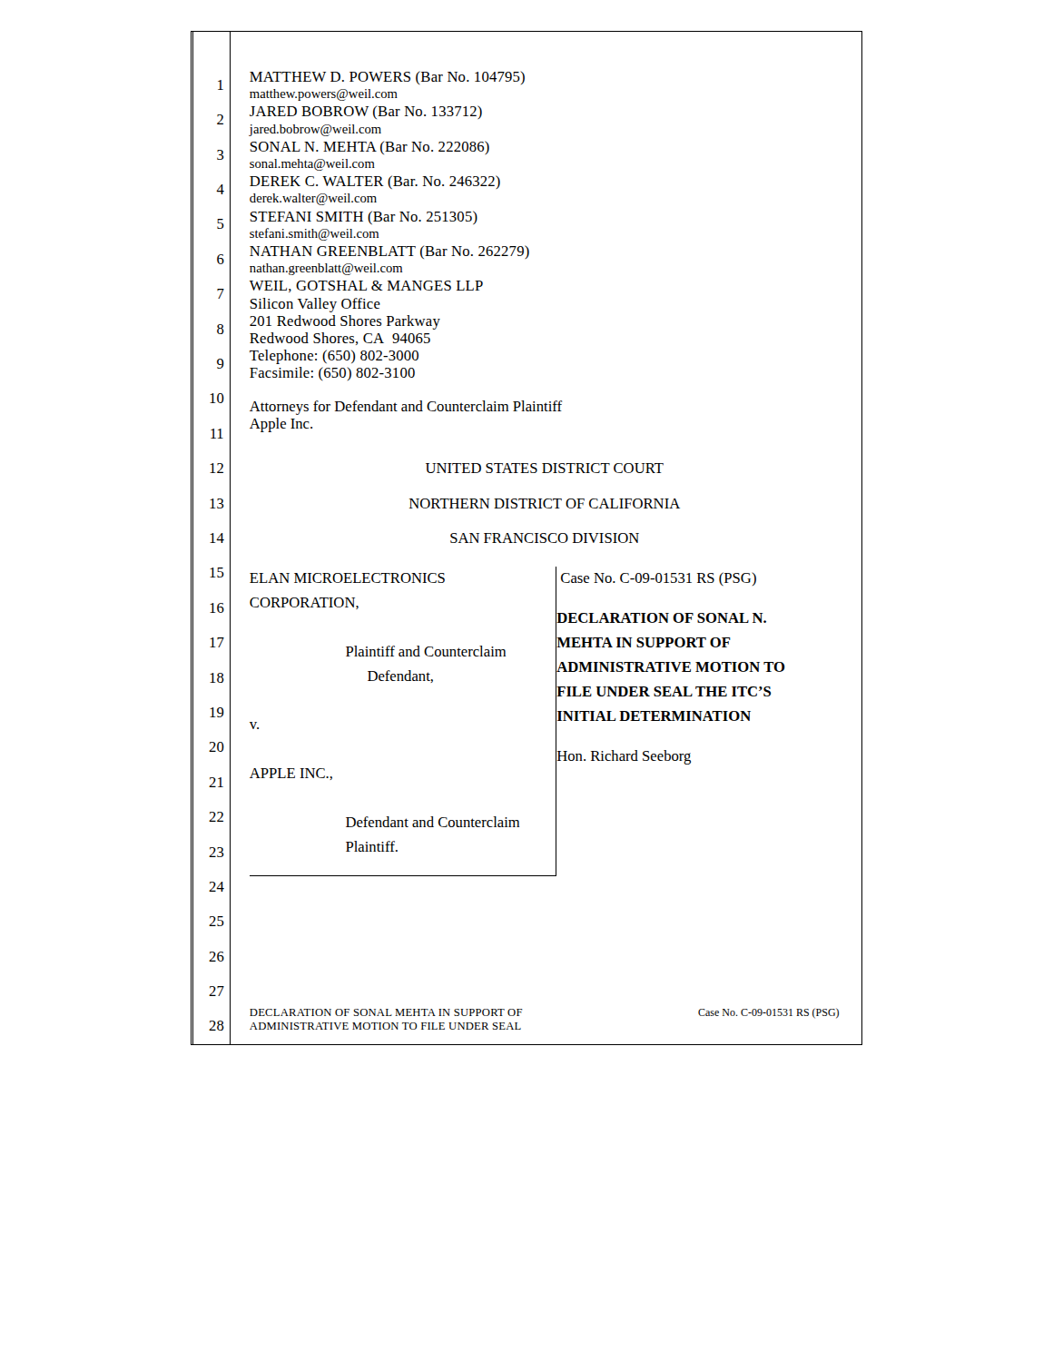1
2
3
4
5
6
7
8
9
10
11
12
13
14
15
16
17
18
19
20
21
22
23
24
25
26
27
28
MATTHEW D. POWERS (Bar No. 104795)
matthew.powers@weil.com
JARED BOBROW (Bar No. 133712)
jared.bobrow@weil.com
SONAL N. MEHTA (Bar No. 222086)
sonal.mehta@weil.com
DEREK C. WALTER (Bar. No. 246322)
derek.walter@weil.com
STEFANI SMITH (Bar No. 251305)
stefani.smith@weil.com
NATHAN GREENBLATT (Bar No. 262279)
nathan.greenblatt@weil.com
WEIL, GOTSHAL & MANGES LLP
Silicon Valley Office
201 Redwood Shores Parkway
Redwood Shores, CA 94065
Telephone: (650) 802-3000
Facsimile: (650) 802-3100
Attorneys for Defendant and Counterclaim Plaintiff
Apple Inc.
UNITED STATES DISTRICT COURT
NORTHERN DISTRICT OF CALIFORNIA
SAN FRANCISCO DIVISION
| ELAN MICROELECTRONICS CORPORATION, Plaintiff and Counterclaim Defendant, v. APPLE INC., Defendant and Counterclaim Plaintiff. | Case No. C-09-01531 RS (PSG) DECLARATION OF SONAL N. MEHTA IN SUPPORT OF ADMINISTRATIVE MOTION TO FILE UNDER SEAL THE ITC’S INITIAL DETERMINATION Hon. Richard Seeborg |
Declaration of Sonal Mehta in Support of
Administrative Motion to File Under Seal
Case No. C-09-01531 RS (PSG)